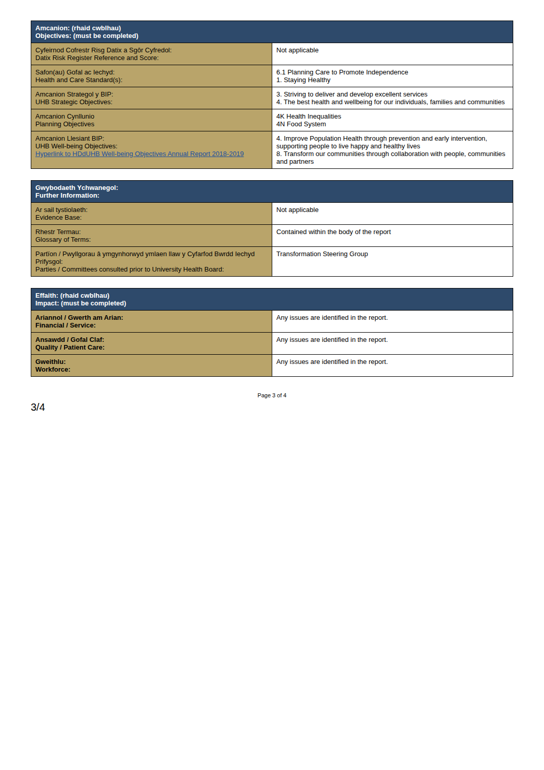| Amcanion: (rhaid cwblhau) Objectives: (must be completed) |
| Cyfeirnod Cofrestr Risg Datix a Sgôr Cyfredol: Datix Risk Register Reference and Score: | Not applicable |
| Safon(au) Gofal ac Iechyd: Health and Care Standard(s): | 6.1 Planning Care to Promote Independence 1. Staying Healthy |
| Amcanion Strategol y BIP: UHB Strategic Objectives: | 3. Striving to deliver and develop excellent services 4. The best health and wellbeing for our individuals, families and communities |
| Amcanion Cynllunio Planning Objectives | 4K Health Inequalities 4N Food System |
| Amcanion Llesiant BIP: UHB Well-being Objectives: Hyperlink to HDdUHB Well-being Objectives Annual Report 2018-2019 | 4. Improve Population Health through prevention and early intervention, supporting people to live happy and healthy lives 8. Transform our communities through collaboration with people, communities and partners |
| Gwybodaeth Ychwanegol: Further Information: |
| Ar sail tystiolaeth: Evidence Base: | Not applicable |
| Rhestr Termau: Glossary of Terms: | Contained within the body of the report |
| Partïon / Pwyllgorau â ymgynhorwyd ymlaen llaw y Cyfarfod Bwrdd Iechyd Prifysgol: Parties / Committees consulted prior to University Health Board: | Transformation Steering Group |
| Effaith: (rhaid cwblhau) Impact: (must be completed) |
| Ariannol / Gwerth am Arian: Financial / Service: | Any issues are identified in the report. |
| Ansawdd / Gofal Claf: Quality / Patient Care: | Any issues are identified in the report. |
| Gweithlu: Workforce: | Any issues are identified in the report. |
Page 3 of 4
3/4